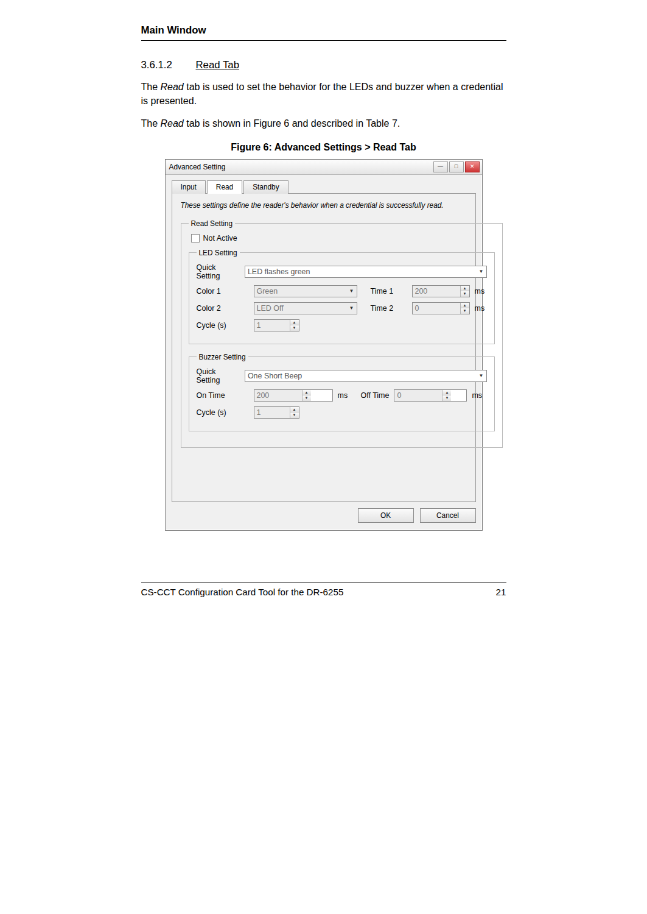Main Window
3.6.1.2 Read Tab
The Read tab is used to set the behavior for the LEDs and buzzer when a credential is presented.
The Read tab is shown in Figure 6 and described in Table 7.
Figure 6: Advanced Settings > Read Tab
Advanced Setting
— □ ✕
Input
Read
Standby
These settings define the reader's behavior when a credential is successfully read.
Read Setting
Not Active
LED Setting
Quick Setting
LED flashes green▼
Color 1
Green▼
Time 1
200
▲▼
ms
Color 2
LED Off▼
Time 2
0
▲▼
ms
Cycle (s)
1
▲▼
Buzzer Setting
Quick Setting
One Short Beep▼
On Time
200
▲▼
ms
Off Time
0
▲▼
ms
Cycle (s)
1
▲▼
OK
Cancel
CS-CCT Configuration Card Tool for the DR-6255
21